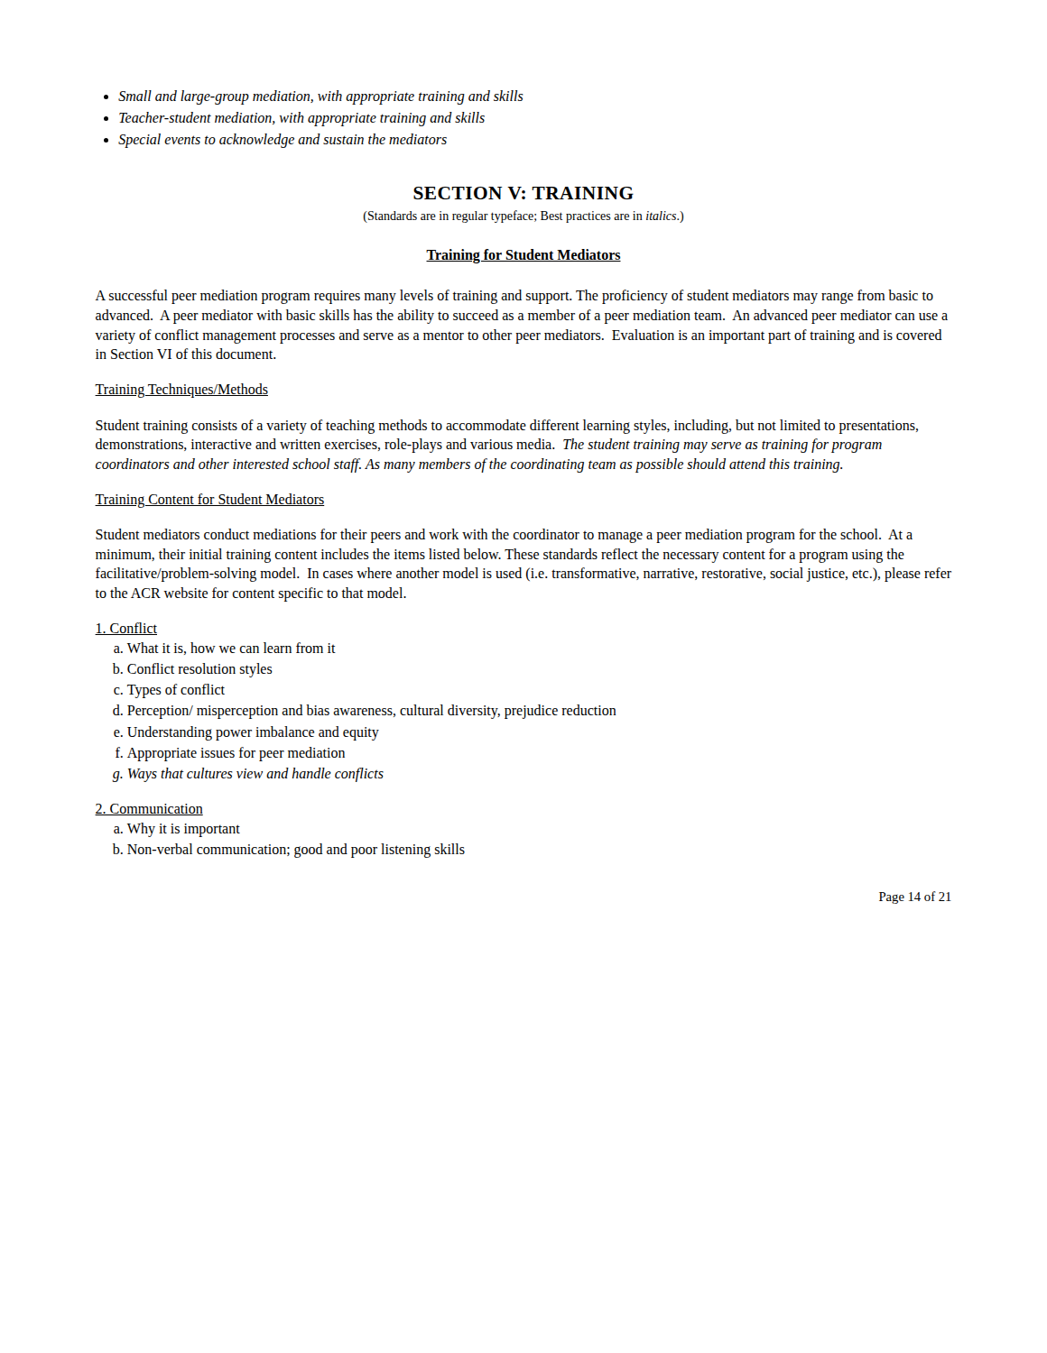Small and large-group mediation, with appropriate training and skills
Teacher-student mediation, with appropriate training and skills
Special events to acknowledge and sustain the mediators
SECTION V: TRAINING
(Standards are in regular typeface; Best practices are in italics.)
Training for Student Mediators
A successful peer mediation program requires many levels of training and support. The proficiency of student mediators may range from basic to advanced. A peer mediator with basic skills has the ability to succeed as a member of a peer mediation team. An advanced peer mediator can use a variety of conflict management processes and serve as a mentor to other peer mediators. Evaluation is an important part of training and is covered in Section VI of this document.
Training Techniques/Methods
Student training consists of a variety of teaching methods to accommodate different learning styles, including, but not limited to presentations, demonstrations, interactive and written exercises, role-plays and various media. The student training may serve as training for program coordinators and other interested school staff. As many members of the coordinating team as possible should attend this training.
Training Content for Student Mediators
Student mediators conduct mediations for their peers and work with the coordinator to manage a peer mediation program for the school. At a minimum, their initial training content includes the items listed below. These standards reflect the necessary content for a program using the facilitative/problem-solving model. In cases where another model is used (i.e. transformative, narrative, restorative, social justice, etc.), please refer to the ACR website for content specific to that model.
1. Conflict
What it is, how we can learn from it
Conflict resolution styles
Types of conflict
Perception/ misperception and bias awareness, cultural diversity, prejudice reduction
Understanding power imbalance and equity
Appropriate issues for peer mediation
Ways that cultures view and handle conflicts
2. Communication
Why it is important
Non-verbal communication; good and poor listening skills
Page 14 of 21